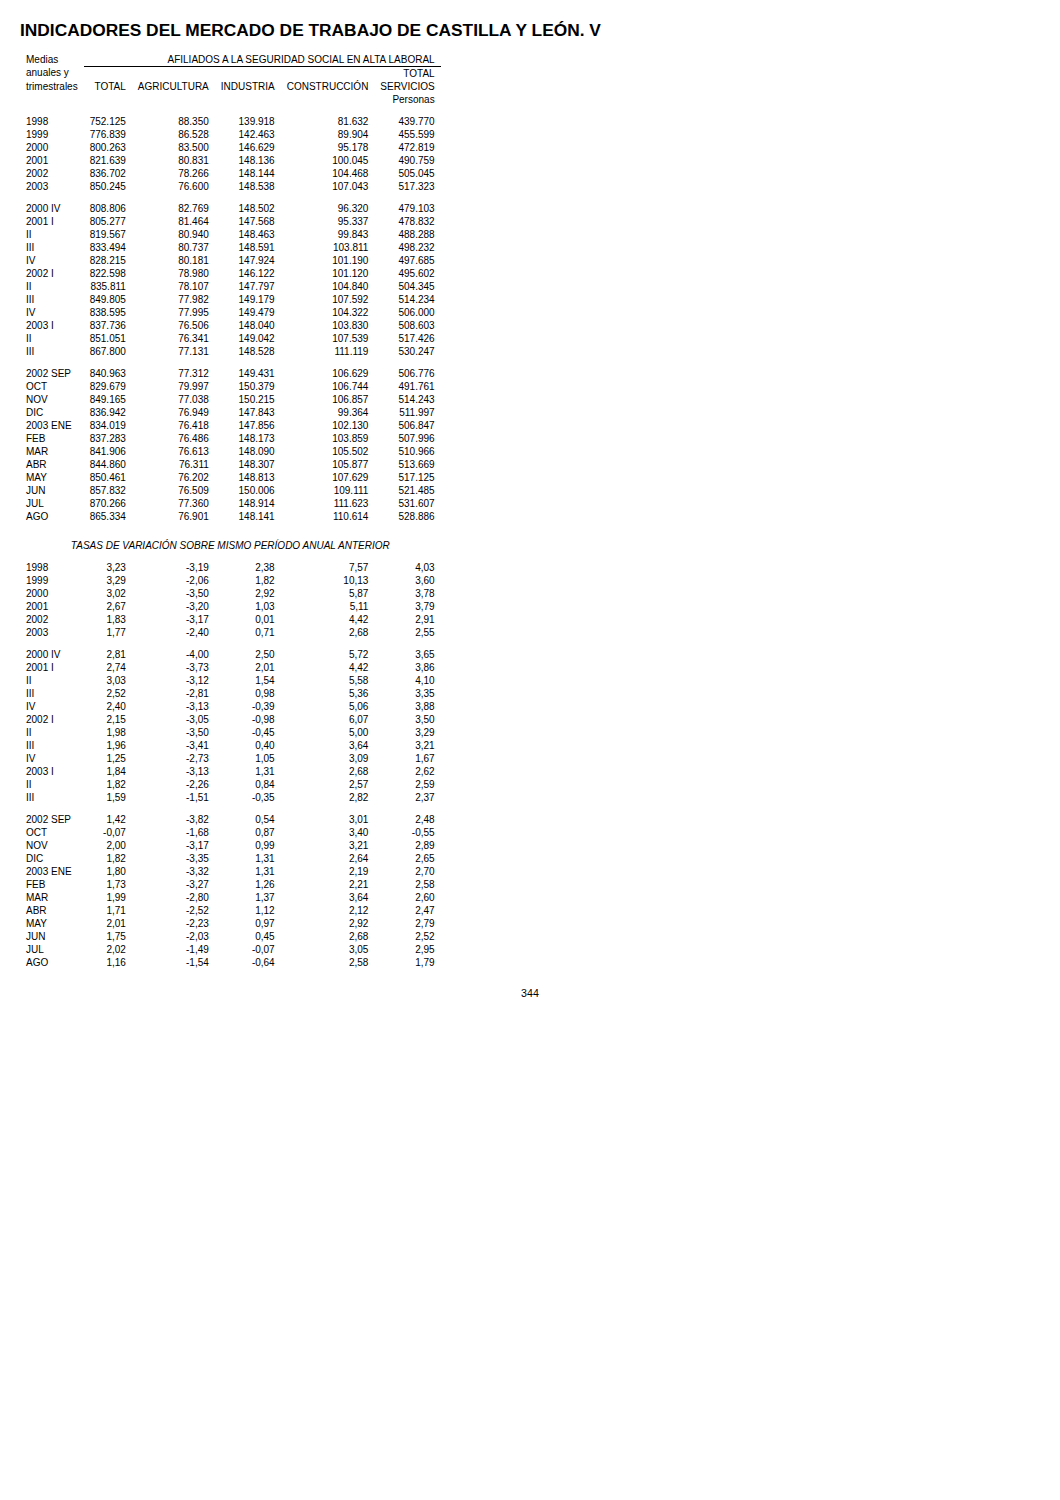INDICADORES DEL MERCADO DE TRABAJO DE CASTILLA Y LEÓN. V
| Medias | AFILIADOS A LA SEGURIDAD SOCIAL EN ALTA LABORAL |
| --- | --- |
| anuales y | TOTAL |
| trimestrales | TOTAL | AGRICULTURA | INDUSTRIA | CONSTRUCCIÓN | SERVICIOS |
| | Personas |
| 1998 | 752.125 | 88.350 | 139.918 | 81.632 | 439.770 |
| 1999 | 776.839 | 86.528 | 142.463 | 89.904 | 455.599 |
| 2000 | 800.263 | 83.500 | 146.629 | 95.178 | 472.819 |
| 2001 | 821.639 | 80.831 | 148.136 | 100.045 | 490.759 |
| 2002 | 836.702 | 78.266 | 148.144 | 104.468 | 505.045 |
| 2003 | 850.245 | 76.600 | 148.538 | 107.043 | 517.323 |
| 2000 IV | 808.806 | 82.769 | 148.502 | 96.320 | 479.103 |
| 2001 I | 805.277 | 81.464 | 147.568 | 95.337 | 478.832 |
| II | 819.567 | 80.940 | 148.463 | 99.843 | 488.288 |
| III | 833.494 | 80.737 | 148.591 | 103.811 | 498.232 |
| IV | 828.215 | 80.181 | 147.924 | 101.190 | 497.685 |
| 2002 I | 822.598 | 78.980 | 146.122 | 101.120 | 495.602 |
| II | 835.811 | 78.107 | 147.797 | 104.840 | 504.345 |
| III | 849.805 | 77.982 | 149.179 | 107.592 | 514.234 |
| IV | 838.595 | 77.995 | 149.479 | 104.322 | 506.000 |
| 2003 I | 837.736 | 76.506 | 148.040 | 103.830 | 508.603 |
| II | 851.051 | 76.341 | 149.042 | 107.539 | 517.426 |
| III | 867.800 | 77.131 | 148.528 | 111.119 | 530.247 |
| 2002 SEP | 840.963 | 77.312 | 149.431 | 106.629 | 506.776 |
| OCT | 829.679 | 79.997 | 150.379 | 106.744 | 491.761 |
| NOV | 849.165 | 77.038 | 150.215 | 106.857 | 514.243 |
| DIC | 836.942 | 76.949 | 147.843 | 99.364 | 511.997 |
| 2003 ENE | 834.019 | 76.418 | 147.856 | 102.130 | 506.847 |
| FEB | 837.283 | 76.486 | 148.173 | 103.859 | 507.996 |
| MAR | 841.906 | 76.613 | 148.090 | 105.502 | 510.966 |
| ABR | 844.860 | 76.311 | 148.307 | 105.877 | 513.669 |
| MAY | 850.461 | 76.202 | 148.813 | 107.629 | 517.125 |
| JUN | 857.832 | 76.509 | 150.006 | 109.111 | 521.485 |
| JUL | 870.266 | 77.360 | 148.914 | 111.623 | 531.607 |
| AGO | 865.334 | 76.901 | 148.141 | 110.614 | 528.886 |
| TASAS DE VARIACIÓN SOBRE MISMO PERÍODO ANUAL ANTERIOR |
| 1998 | 3,23 | -3,19 | 2,38 | 7,57 | 4,03 |
| 1999 | 3,29 | -2,06 | 1,82 | 10,13 | 3,60 |
| 2000 | 3,02 | -3,50 | 2,92 | 5,87 | 3,78 |
| 2001 | 2,67 | -3,20 | 1,03 | 5,11 | 3,79 |
| 2002 | 1,83 | -3,17 | 0,01 | 4,42 | 2,91 |
| 2003 | 1,77 | -2,40 | 0,71 | 2,68 | 2,55 |
| 2000 IV | 2,81 | -4,00 | 2,50 | 5,72 | 3,65 |
| 2001 I | 2,74 | -3,73 | 2,01 | 4,42 | 3,86 |
| II | 3,03 | -3,12 | 1,54 | 5,58 | 4,10 |
| III | 2,52 | -2,81 | 0,98 | 5,36 | 3,35 |
| IV | 2,40 | -3,13 | -0,39 | 5,06 | 3,88 |
| 2002 I | 2,15 | -3,05 | -0,98 | 6,07 | 3,50 |
| II | 1,98 | -3,50 | -0,45 | 5,00 | 3,29 |
| III | 1,96 | -3,41 | 0,40 | 3,64 | 3,21 |
| IV | 1,25 | -2,73 | 1,05 | 3,09 | 1,67 |
| 2003 I | 1,84 | -3,13 | 1,31 | 2,68 | 2,62 |
| II | 1,82 | -2,26 | 0,84 | 2,57 | 2,59 |
| III | 1,59 | -1,51 | -0,35 | 2,82 | 2,37 |
| 2002 SEP | 1,42 | -3,82 | 0,54 | 3,01 | 2,48 |
| OCT | -0,07 | -1,68 | 0,87 | 3,40 | -0,55 |
| NOV | 2,00 | -3,17 | 0,99 | 3,21 | 2,89 |
| DIC | 1,82 | -3,35 | 1,31 | 2,64 | 2,65 |
| 2003 ENE | 1,80 | -3,32 | 1,31 | 2,19 | 2,70 |
| FEB | 1,73 | -3,27 | 1,26 | 2,21 | 2,58 |
| MAR | 1,99 | -2,80 | 1,37 | 3,64 | 2,60 |
| ABR | 1,71 | -2,52 | 1,12 | 2,12 | 2,47 |
| MAY | 2,01 | -2,23 | 0,97 | 2,92 | 2,79 |
| JUN | 1,75 | -2,03 | 0,45 | 2,68 | 2,52 |
| JUL | 2,02 | -1,49 | -0,07 | 3,05 | 2,95 |
| AGO | 1,16 | -1,54 | -0,64 | 2,58 | 1,79 |
344